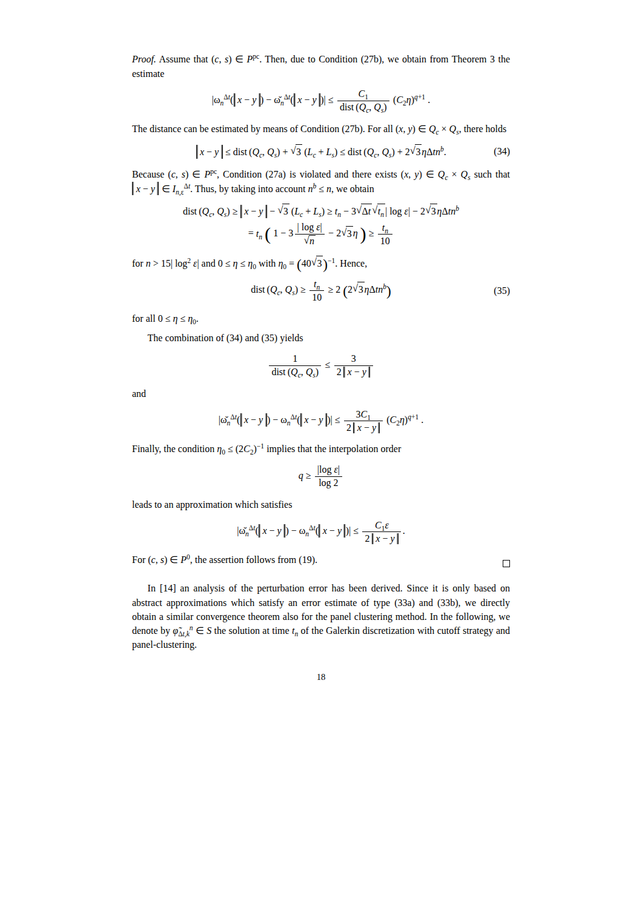Proof. Assume that (c, s) ∈ Ppc. Then, due to Condition (27b), we obtain from Theorem 3 the estimate
|ωnΔt( x − y ) − ω̆nΔt( x − y )| ≤ C1 dist (Qc, Qs) (C2η)q+1 .
The distance can be estimated by means of Condition (27b). For all (x, y) ∈ Qc × Qs, there holds
 x − y  ≤ dist (Qc, Qs) + 3 (Lc + Ls) ≤ dist (Qc, Qs) + 23 η Δtnb. (34)
Because (c, s) ∈ Ppc, Condition (27a) is violated and there exists (x, y) ∈ Qc × Qs such that  x − y  ∈ In,εΔt. Thus, by taking into account nb ≤ n, we obtain
dist (Qc, Qs) ≥  x − y  − 3 (Lc + Ls) ≥ tn − 3Δt tn| log ε| − 23 η Δtnb
= tn ( 1 − 3| log ε|n − 23 η ) ≥ tn 10
for n > 15| log2 ε| and 0 ≤ η ≤ η0 with η0 = (403)−1. Hence,
dist (Qc, Qs) ≥ tn 10 ≥ 2 (23 η Δtnb) (35)
for all 0 ≤ η ≤ η0.
The combination of (34) and (35) yields
1 dist (Qc, Qs) ≤ 32  x − y 
and
|ω̆nΔt( x − y ) − ωnΔt( x − y )| ≤ 3C12  x − y  (C2η)q+1 .
Finally, the condition η0 ≤ (2C2)−1 implies that the interpolation order
q ≥ |log ε|log 2
leads to an approximation which satisfies
|ω̆nΔt( x − y ) − ωnΔt( x − y )| ≤ C1ε 2  x − y .
For (c, s) ∈ P0, the assertion follows from (19).
In [14] an analysis of the perturbation error has been derived. Since it is only based on abstract approximations which satisfy an error estimate of type (33a) and (33b), we directly obtain a similar convergence theorem also for the panel clustering method. In the following, we denote by φ̃Δt,kn ∈ S the solution at time tn of the Galerkin discretization with cutoff strategy and panel-clustering.
18